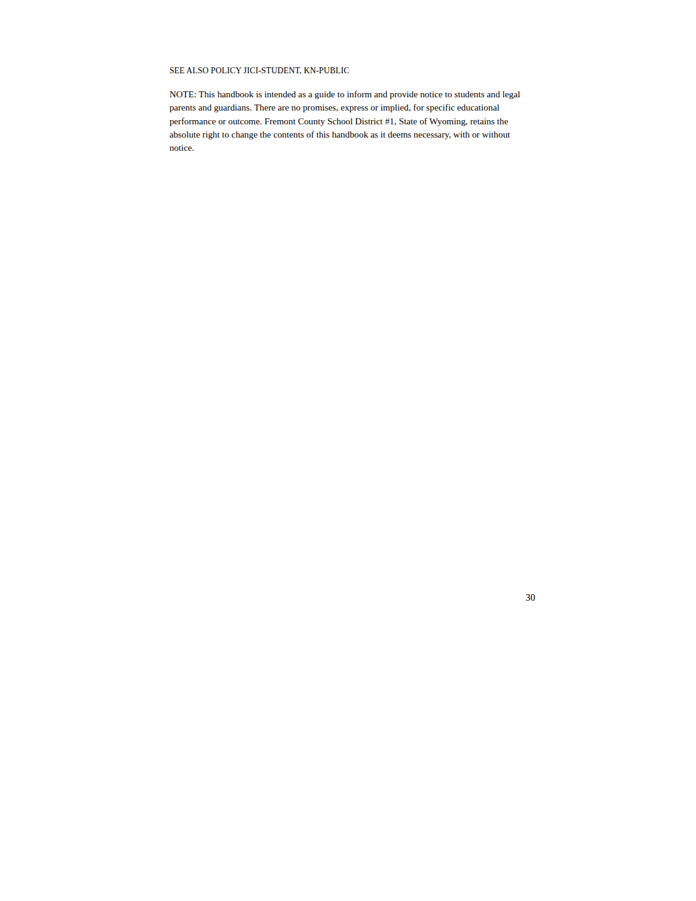SEE ALSO POLICY JICI-STUDENT, KN-PUBLIC
NOTE: This handbook is intended as a guide to inform and provide notice to students and legal parents and guardians. There are no promises, express or implied, for specific educational performance or outcome. Fremont County School District #1, State of Wyoming, retains the absolute right to change the contents of this handbook as it deems necessary, with or without notice.
30